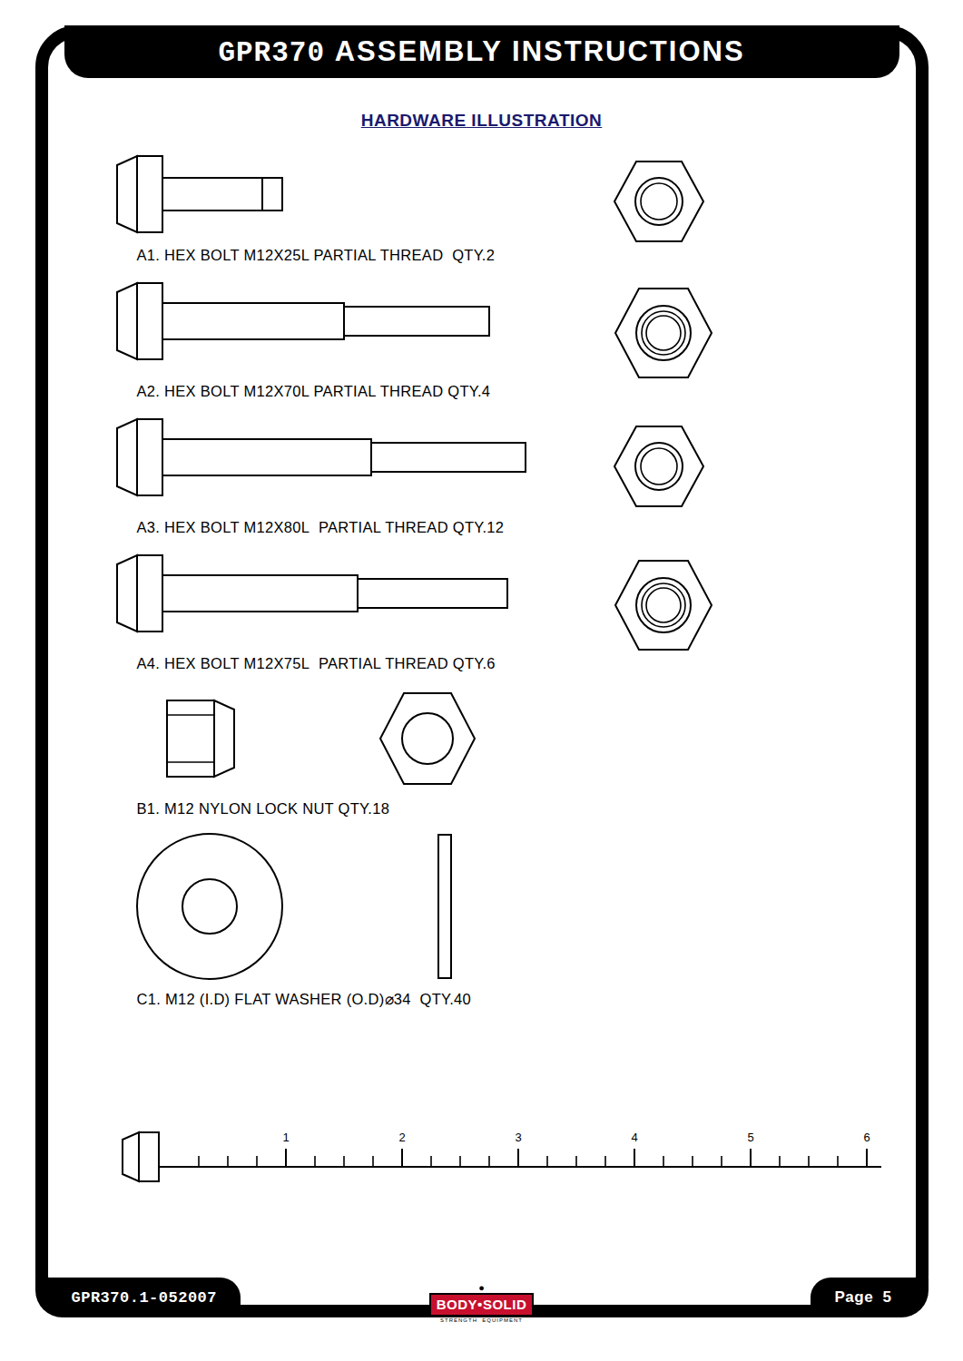GPR370 ASSEMBLY INSTRUCTIONS
HARDWARE ILLUSTRATION
A1. HEX BOLT M12X25L PARTIAL THREAD QTY.2
A2. HEX BOLT M12X70L PARTIAL THREAD QTY.4
A3. HEX BOLT M12X80L PARTIAL THREAD QTY.12
A4. HEX BOLT M12X75L PARTIAL THREAD QTY.6
B1. M12 NYLON LOCK NUT QTY.18
C1. M12 (I.D) FLAT WASHER (O.D)⌀34 QTY.40
1 2 3 4 5 6
GPR370.1-052007
Page 5
●
BODY•SOLID
STRENGTH EQUIPMENT